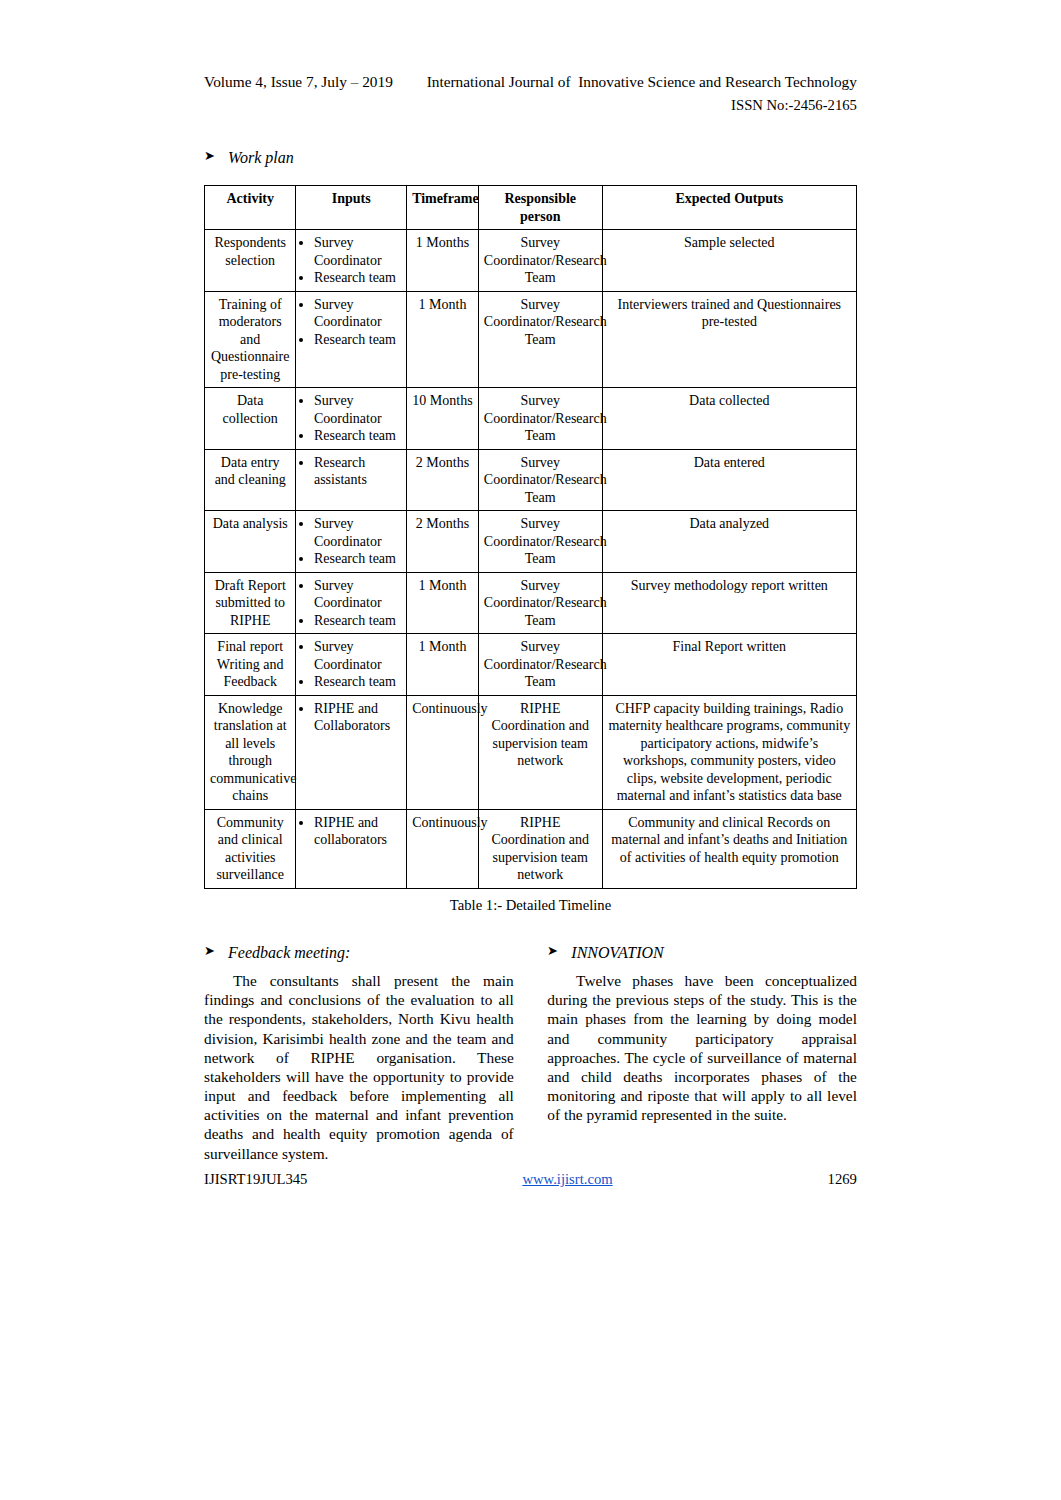Volume 4, Issue 7, July – 2019
International Journal of Innovative Science and Research Technology
ISSN No:-2456-2165
Work plan
| Activity | Inputs | Timeframe | Responsible person | Expected Outputs |
| --- | --- | --- | --- | --- |
| Respondents selection | Survey Coordinator Research team | 1 Months | Survey Coordinator/Research Team | Sample selected |
| Training of moderators and Questionnaire pre-testing | Survey Coordinator Research team | 1 Month | Survey Coordinator/Research Team | Interviewers trained and Questionnaires pre-tested |
| Data collection | Survey Coordinator Research team | 10 Months | Survey Coordinator/Research Team | Data collected |
| Data entry and cleaning | Research assistants | 2 Months | Survey Coordinator/Research Team | Data entered |
| Data analysis | Survey Coordinator Research team | 2 Months | Survey Coordinator/Research Team | Data analyzed |
| Draft Report submitted to RIPHE | Survey Coordinator Research team | 1 Month | Survey Coordinator/Research Team | Survey methodology report written |
| Final report Writing and Feedback | Survey Coordinator Research team | 1 Month | Survey Coordinator/Research Team | Final Report written |
| Knowledge translation at all levels through communicative chains | RIPHE and Collaborators | Continuously | RIPHE Coordination and supervision team network | CHFP capacity building trainings, Radio maternity healthcare programs, community participatory actions, midwife’s workshops, community posters, video clips, website development, periodic maternal and infant’s statistics data base |
| Community and clinical activities surveillance | RIPHE and collaborators | Continuously | RIPHE Coordination and supervision team network | Community and clinical Records on maternal and infant’s deaths and Initiation of activities of health equity promotion |
Table 1:- Detailed Timeline
Feedback meeting:
The consultants shall present the main findings and conclusions of the evaluation to all the respondents, stakeholders, North Kivu health division, Karisimbi health zone and the team and network of RIPHE organisation. These stakeholders will have the opportunity to provide input and feedback before implementing all activities on the maternal and infant prevention deaths and health equity promotion agenda of surveillance system.
INNOVATION
Twelve phases have been conceptualized during the previous steps of the study. This is the main phases from the learning by doing model and community participatory appraisal approaches. The cycle of surveillance of maternal and child deaths incorporates phases of the monitoring and riposte that will apply to all level of the pyramid represented in the suite.
IJISRT19JUL345
www.ijisrt.com
1269